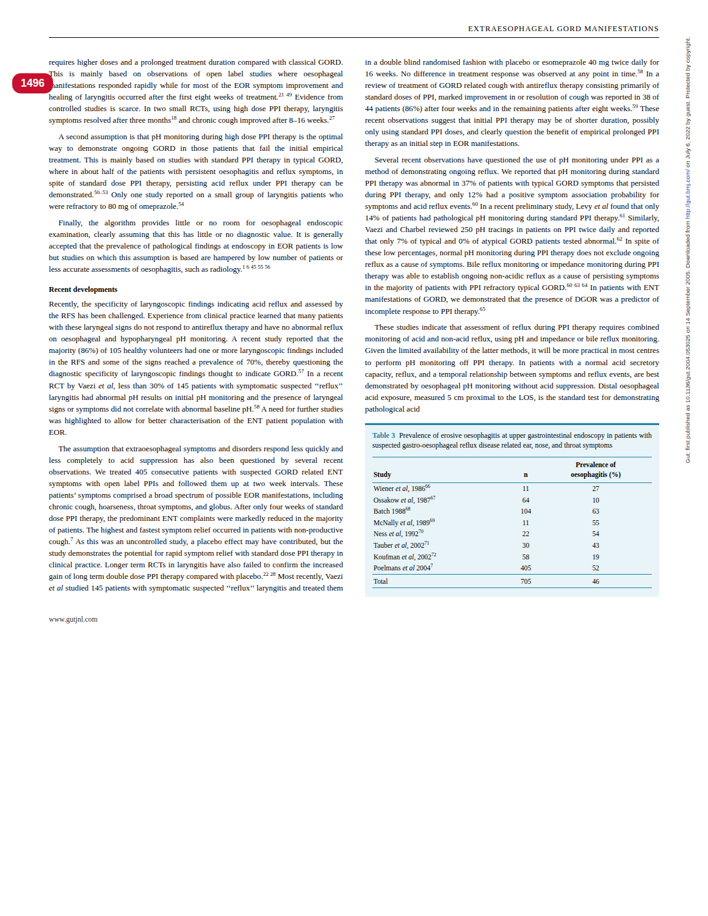Extraesophageal GORD manifestations
1496
Gut: first published as 10.1136/gut.2004.053025 on 14 September 2005. Downloaded from http://gut.bmj.com/ on July 6, 2022 by guest. Protected by copyright.
requires higher doses and a prolonged treatment duration compared with classical GORD. This is mainly based on observations of open label studies where oesophageal manifestations responded rapidly while for most of the EOR symptom improvement and healing of laryngitis occurred after the first eight weeks of treatment.21 49 Evidence from controlled studies is scarce. In two small RCTs, using high dose PPI therapy, laryngitis symptoms resolved after three months18 and chronic cough improved after 8–16 weeks.27
A second assumption is that pH monitoring during high dose PPI therapy is the optimal way to demonstrate ongoing GORD in those patients that fail the initial empirical treatment. This is mainly based on studies with standard PPI therapy in typical GORD, where in about half of the patients with persistent oesophagitis and reflux symptoms, in spite of standard dose PPI therapy, persisting acid reflux under PPI therapy can be demonstrated.50–53 Only one study reported on a small group of laryngitis patients who were refractory to 80 mg of omeprazole.54
Finally, the algorithm provides little or no room for oesophageal endoscopic examination, clearly assuming that this has little or no diagnostic value. It is generally accepted that the prevalence of pathological findings at endoscopy in EOR patients is low but studies on which this assumption is based are hampered by low number of patients or less accurate assessments of oesophagitis, such as radiology.1 6 45 55 56
Recent developments
Recently, the specificity of laryngoscopic findings indicating acid reflux and assessed by the RFS has been challenged. Experience from clinical practice learned that many patients with these laryngeal signs do not respond to antireflux therapy and have no abnormal reflux on oesophageal and hypopharyngeal pH monitoring. A recent study reported that the majority (86%) of 105 healthy volunteers had one or more laryngoscopic findings included in the RFS and some of the signs reached a prevalence of 70%, thereby questioning the diagnostic specificity of laryngoscopic findings thought to indicate GORD.57 In a recent RCT by Vaezi et al, less than 30% of 145 patients with symptomatic suspected ‘‘reflux’’ laryngitis had abnormal pH results on initial pH monitoring and the presence of laryngeal signs or symptoms did not correlate with abnormal baseline pH.58 A need for further studies was highlighted to allow for better characterisation of the ENT patient population with EOR.
The assumption that extraoesophageal symptoms and disorders respond less quickly and less completely to acid suppression has also been questioned by several recent observations. We treated 405 consecutive patients with suspected GORD related ENT symptoms with open label PPIs and followed them up at two week intervals. These patients’ symptoms comprised a broad spectrum of possible EOR manifestations, including chronic cough, hoarseness, throat symptoms, and globus. After only four weeks of standard dose PPI therapy, the predominant ENT complaints were markedly reduced in the majority of patients. The highest and fastest symptom relief occurred in patients with non-productive cough.7 As this was an uncontrolled study, a placebo effect may have contributed, but the study demonstrates the potential for rapid symptom relief with standard dose PPI therapy in clinical practice. Longer term RCTs in laryngitis have also failed to confirm the increased gain of long term double dose PPI therapy compared with placebo.22 28 Most recently, Vaezi et al studied 145 patients with symptomatic suspected ‘‘reflux’’ laryngitis and treated them in a double blind randomised fashion with placebo or esomeprazole 40 mg twice daily for 16 weeks. No difference in treatment response was observed at any point in time.58 In a review of treatment of GORD related cough with antireflux therapy consisting primarily of standard doses of PPI, marked improvement in or resolution of cough was reported in 38 of 44 patients (86%) after four weeks and in the remaining patients after eight weeks.59 These recent observations suggest that initial PPI therapy may be of shorter duration, possibly only using standard PPI doses, and clearly question the benefit of empirical prolonged PPI therapy as an initial step in EOR manifestations.
Several recent observations have questioned the use of pH monitoring under PPI as a method of demonstrating ongoing reflux. We reported that pH monitoring during standard PPI therapy was abnormal in 37% of patients with typical GORD symptoms that persisted during PPI therapy, and only 12% had a positive symptom association probability for symptoms and acid reflux events.60 In a recent preliminary study, Levy et al found that only 14% of patients had pathological pH monitoring during standard PPI therapy.61 Similarly, Vaezi and Charbel reviewed 250 pH tracings in patients on PPI twice daily and reported that only 7% of typical and 0% of atypical GORD patients tested abnormal.62 In spite of these low percentages, normal pH monitoring during PPI therapy does not exclude ongoing reflux as a cause of symptoms. Bile reflux monitoring or impedance monitoring during PPI therapy was able to establish ongoing non-acidic reflux as a cause of persisting symptoms in the majority of patients with PPI refractory typical GORD.60 63 64 In patients with ENT manifestations of GORD, we demonstrated that the presence of DGOR was a predictor of incomplete response to PPI therapy.65
These studies indicate that assessment of reflux during PPI therapy requires combined monitoring of acid and non-acid reflux, using pH and impedance or bile reflux monitoring. Given the limited availability of the latter methods, it will be more practical in most centres to perform pH monitoring off PPI therapy. In patients with a normal acid secretory capacity, reflux, and a temporal relationship between symptoms and reflux events, are best demonstrated by oesophageal pH monitoring without acid suppression. Distal oesophageal acid exposure, measured 5 cm proximal to the LOS, is the standard test for demonstrating pathological acid
Table 3 Prevalence of erosive oesophagitis at upper gastrointestinal endoscopy in patients with suspected gastro-oesophageal reflux disease related ear, nose, and throat symptoms
| Study | n | Prevalence of oesophagitis (%) |
| --- | --- | --- |
| Wiener et al , 1986 66 | 11 | 27 |
| Ossakow et al , 1987 67 | 64 | 10 |
| Batch 1988 68 | 104 | 63 |
| McNally et al , 1989 69 | 11 | 55 |
| Ness et al , 1992 70 | 22 | 54 |
| Tauber et al , 2002 71 | 30 | 43 |
| Koufman et al , 2002 72 | 58 | 19 |
| Poelmans et al 2004 7 | 405 | 52 |
| Total | 705 | 46 |
www.gutjnl.com